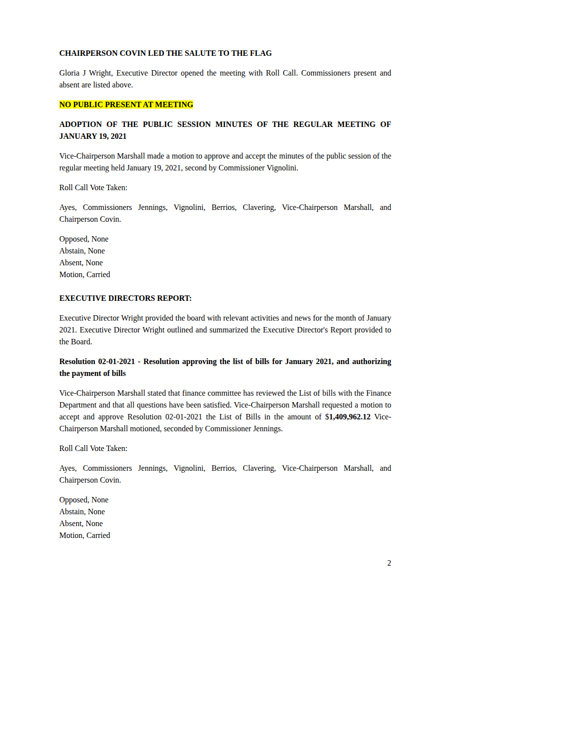CHAIRPERSON COVIN LED THE SALUTE TO THE FLAG
Gloria J Wright, Executive Director opened the meeting with Roll Call. Commissioners present and absent are listed above.
NO PUBLIC PRESENT AT MEETING
ADOPTION OF THE PUBLIC SESSION MINUTES OF THE REGULAR MEETING OF JANUARY 19, 2021
Vice-Chairperson Marshall made a motion to approve and accept the minutes of the public session of the regular meeting held January 19, 2021, second by Commissioner Vignolini.
Roll Call Vote Taken:
Ayes, Commissioners Jennings, Vignolini, Berrios, Clavering, Vice-Chairperson Marshall, and Chairperson Covin.
Opposed, None
Abstain, None
Absent, None
Motion, Carried
EXECUTIVE DIRECTORS REPORT:
Executive Director Wright provided the board with relevant activities and news for the month of January 2021. Executive Director Wright outlined and summarized the Executive Director's Report provided to the Board.
Resolution 02-01-2021 - Resolution approving the list of bills for January 2021, and authorizing the payment of bills
Vice-Chairperson Marshall stated that finance committee has reviewed the List of bills with the Finance Department and that all questions have been satisfied. Vice-Chairperson Marshall requested a motion to accept and approve Resolution 02-01-2021 the List of Bills in the amount of $1,409,962.12 Vice-Chairperson Marshall motioned, seconded by Commissioner Jennings.
Roll Call Vote Taken:
Ayes, Commissioners Jennings, Vignolini, Berrios, Clavering, Vice-Chairperson Marshall, and Chairperson Covin.
Opposed, None
Abstain, None
Absent, None
Motion, Carried
2